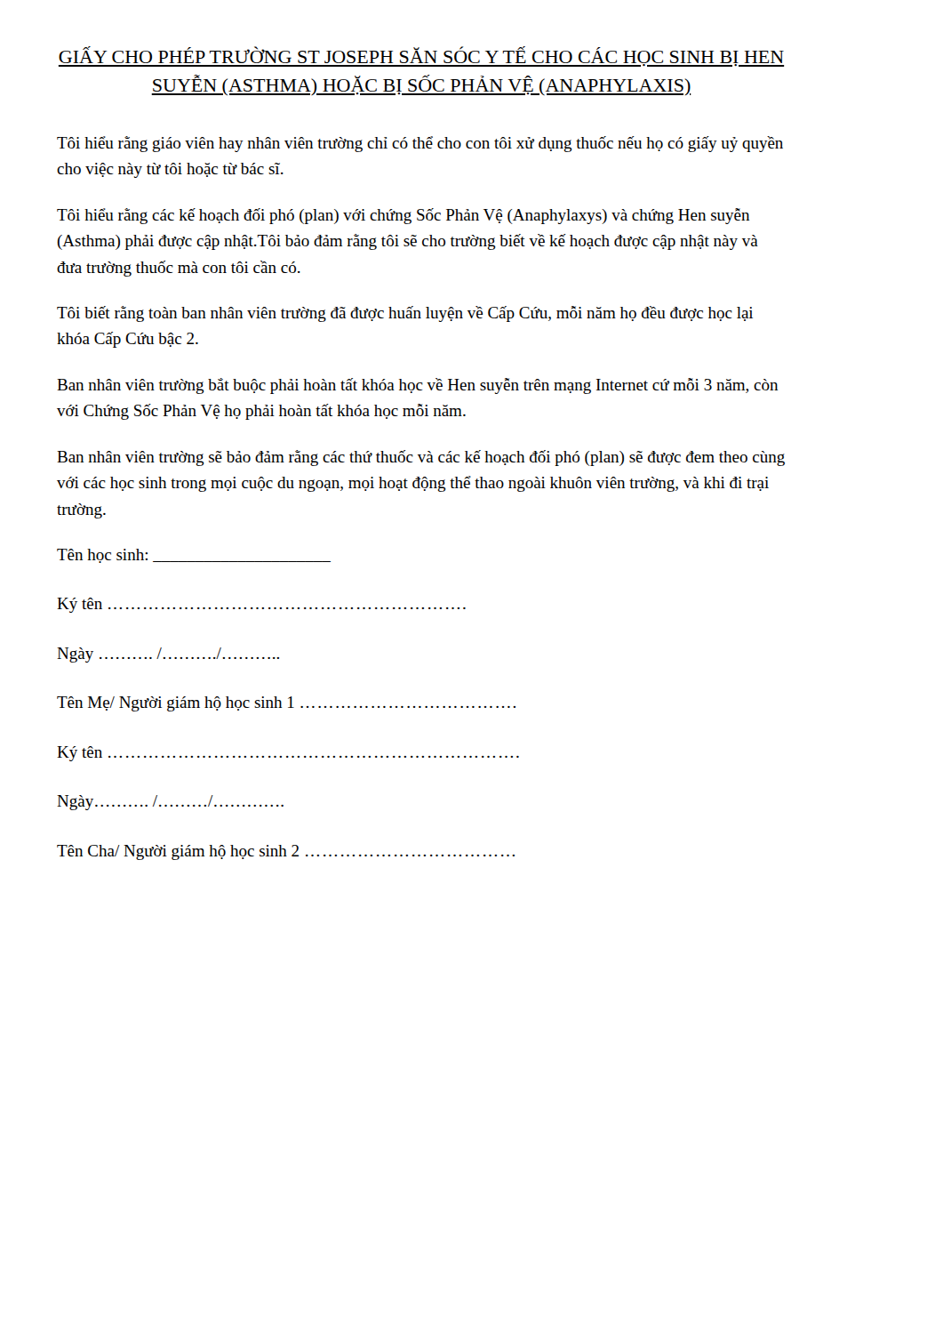Giấy cho phép trường St Joseph săn sóc y tế cho các học sinh bị hen suyễn (Asthma) hoặc bị sốc phản vệ (Anaphylaxis)
Tôi hiểu rằng giáo viên hay nhân viên trường chỉ có thể cho con tôi xử dụng thuốc nếu họ có giấy uỷ quyền cho việc này từ tôi hoặc từ bác sĩ.
Tôi hiểu rằng các kế hoạch đối phó (plan) với chứng Sốc Phản Vệ (Anaphylaxys) và chứng Hen suyễn (Asthma) phải được cập nhật.Tôi bảo đảm rằng tôi sẽ cho trường biết về kế hoạch được cập nhật này và đưa trường thuốc mà con tôi cần có.
Tôi biết rằng toàn ban nhân viên trường đã được huấn luyện về Cấp Cứu, mỗi năm họ đều được học lại khóa Cấp Cứu bậc 2.
Ban nhân viên trường bắt buộc phải hoàn tất khóa học về Hen suyễn trên mạng Internet cứ mỗi 3 năm, còn với Chứng Sốc Phản Vệ họ phải hoàn tất khóa học mỗi năm.
Ban nhân viên trường sẽ bảo đảm rằng các thứ thuốc và các kế hoạch đối phó (plan) sẽ được đem theo cùng với các học sinh trong mọi cuộc du ngoạn, mọi hoạt động thể thao ngoài khuôn viên trường, và khi đi trại trường.
Tên học sinh: _____________________
Ký tên …………………………………………………….
Ngày ………. /………./………..
Tên Mẹ/ Người giám hộ học sinh 1 ……………………………….
Ký tên …………………………………………………………….
Ngày………. /………/………….
Tên Cha/ Người giám hộ học sinh 2 ………………………………